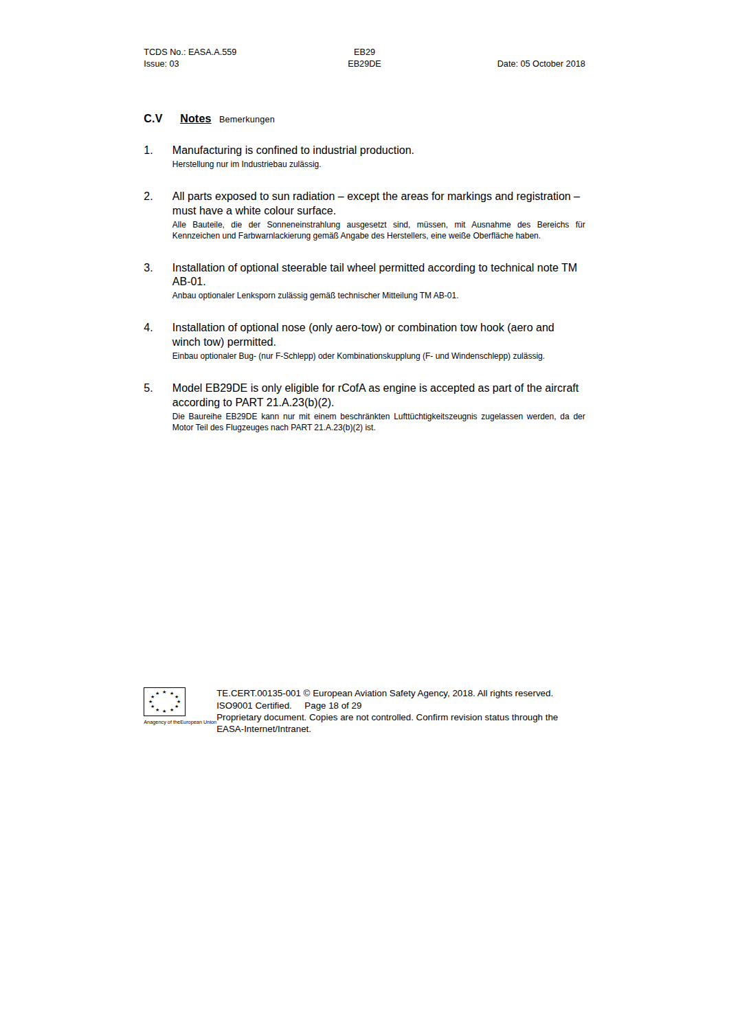| TCDS No.: EASA.A.559 | EB29 | |
| Issue: 03 | EB29DE | Date: 05 October 2018 |
C.V Notes Bemerkungen
Manufacturing is confined to industrial production.
Herstellung nur im Industriebau zulässig.
All parts exposed to sun radiation – except the areas for markings and registration – must have a white colour surface.
Alle Bauteile, die der Sonneneinstrahlung ausgesetzt sind, müssen, mit Ausnahme des Bereichs für Kennzeichen und Farbwarnlackierung gemäß Angabe des Herstellers, eine weiße Oberfläche haben.
Installation of optional steerable tail wheel permitted according to technical note TM AB-01.
Anbau optionaler Lenksporn zulässig gemäß technischer Mitteilung TM AB-01.
Installation of optional nose (only aero-tow) or combination tow hook (aero and winch tow) permitted.
Einbau optionaler Bug- (nur F-Schlepp) oder Kombinationskupplung (F- und Windenschlepp) zulässig.
Model EB29DE is only eligible for rCofA as engine is accepted as part of the aircraft according to PART 21.A.23(b)(2).
Die Baureihe EB29DE kann nur mit einem beschränkten Lufttüchtigkeitszeugnis zugelassen werden, da der Motor Teil des Flugzeuges nach PART 21.A.23(b)(2) ist.
| ★ ★ ★ ★ ★ ★ ★ ★ ★ ★ ★ ★ Anagency of theEuropean Union | TE.CERT.00135-001 © European Aviation Safety Agency, 2018. All rights reserved. ISO9001 Certified. Page 18 of 29 Proprietary document. Copies are not controlled. Confirm revision status through the EASA-Internet/Intranet. |